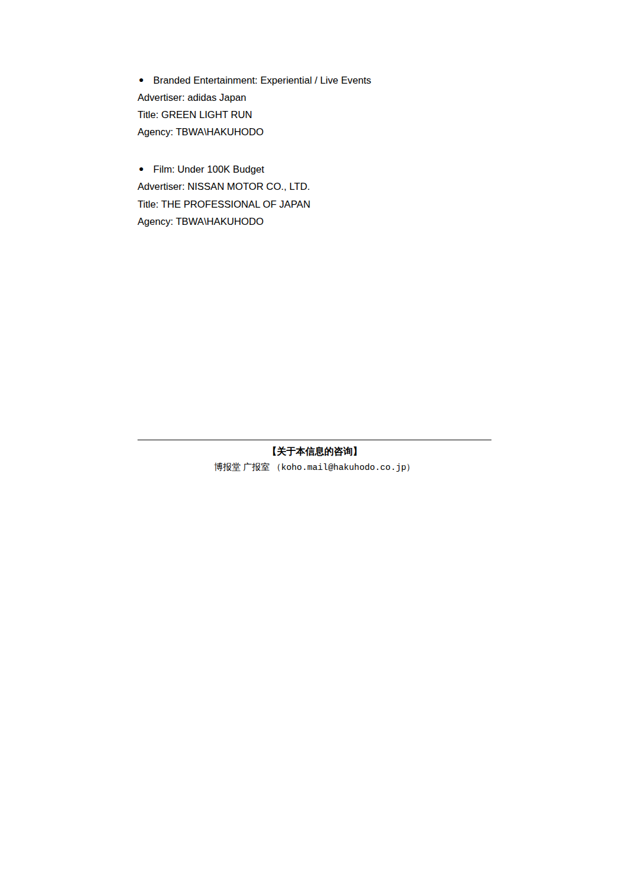Branded Entertainment: Experiential / Live Events
Advertiser: adidas Japan
Title: GREEN LIGHT RUN
Agency: TBWA\HAKUHODO
Film: Under 100K Budget
Advertiser: NISSAN MOTOR CO., LTD.
Title: THE PROFESSIONAL OF JAPAN
Agency: TBWA\HAKUHODO
【关于本信息的咨询】
博报堂 广报室 （koho.mail@hakuhodo.co.jp）